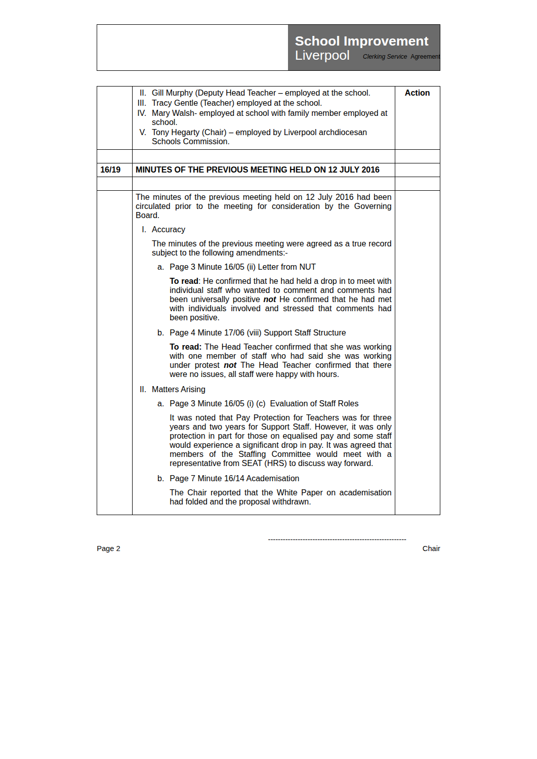School Improvement Liverpool
Clerking Service Agreement
| | Gill Murphy (Deputy Head Teacher – employed at the school. Tracy Gentle (Teacher) employed at the school. Mary Walsh- employed at school with family member employed at school. Tony Hegarty (Chair) – employed by Liverpool archdiocesan Schools Commission. | Action |
| 16/19 | Minutes of the previous meeting held on 12 July 2016 | |
| | The minutes of the previous meeting held on 12 July 2016 had been circulated prior to the meeting for consideration by the Governing Board. Accuracy The minutes of the previous meeting were agreed as a true record subject to the following amendments:- Page 3 Minute 16/05 (ii) Letter from NUT To read : He confirmed that he had held a drop in to meet with individual staff who wanted to comment and comments had been universally positive not He confirmed that he had met with individuals involved and stressed that comments had been positive. Page 4 Minute 17/06 (viii) Support Staff Structure To read: The Head Teacher confirmed that she was working with one member of staff who had said she was working under protest not The Head Teacher confirmed that there were no issues, all staff were happy with hours. Matters Arising Page 3 Minute 16/05 (i) (c) Evaluation of Staff Roles It was noted that Pay Protection for Teachers was for three years and two years for Support Staff. However, it was only protection in part for those on equalised pay and some staff would experience a significant drop in pay. It was agreed that members of the Staffing Committee would meet with a representative from SEAT (HRS) to discuss way forward. Page 7 Minute 16/14 Academisation The Chair reported that the White Paper on academisation had folded and the proposal withdrawn. | |
Page 2
--------------------------------------------------------
Chair